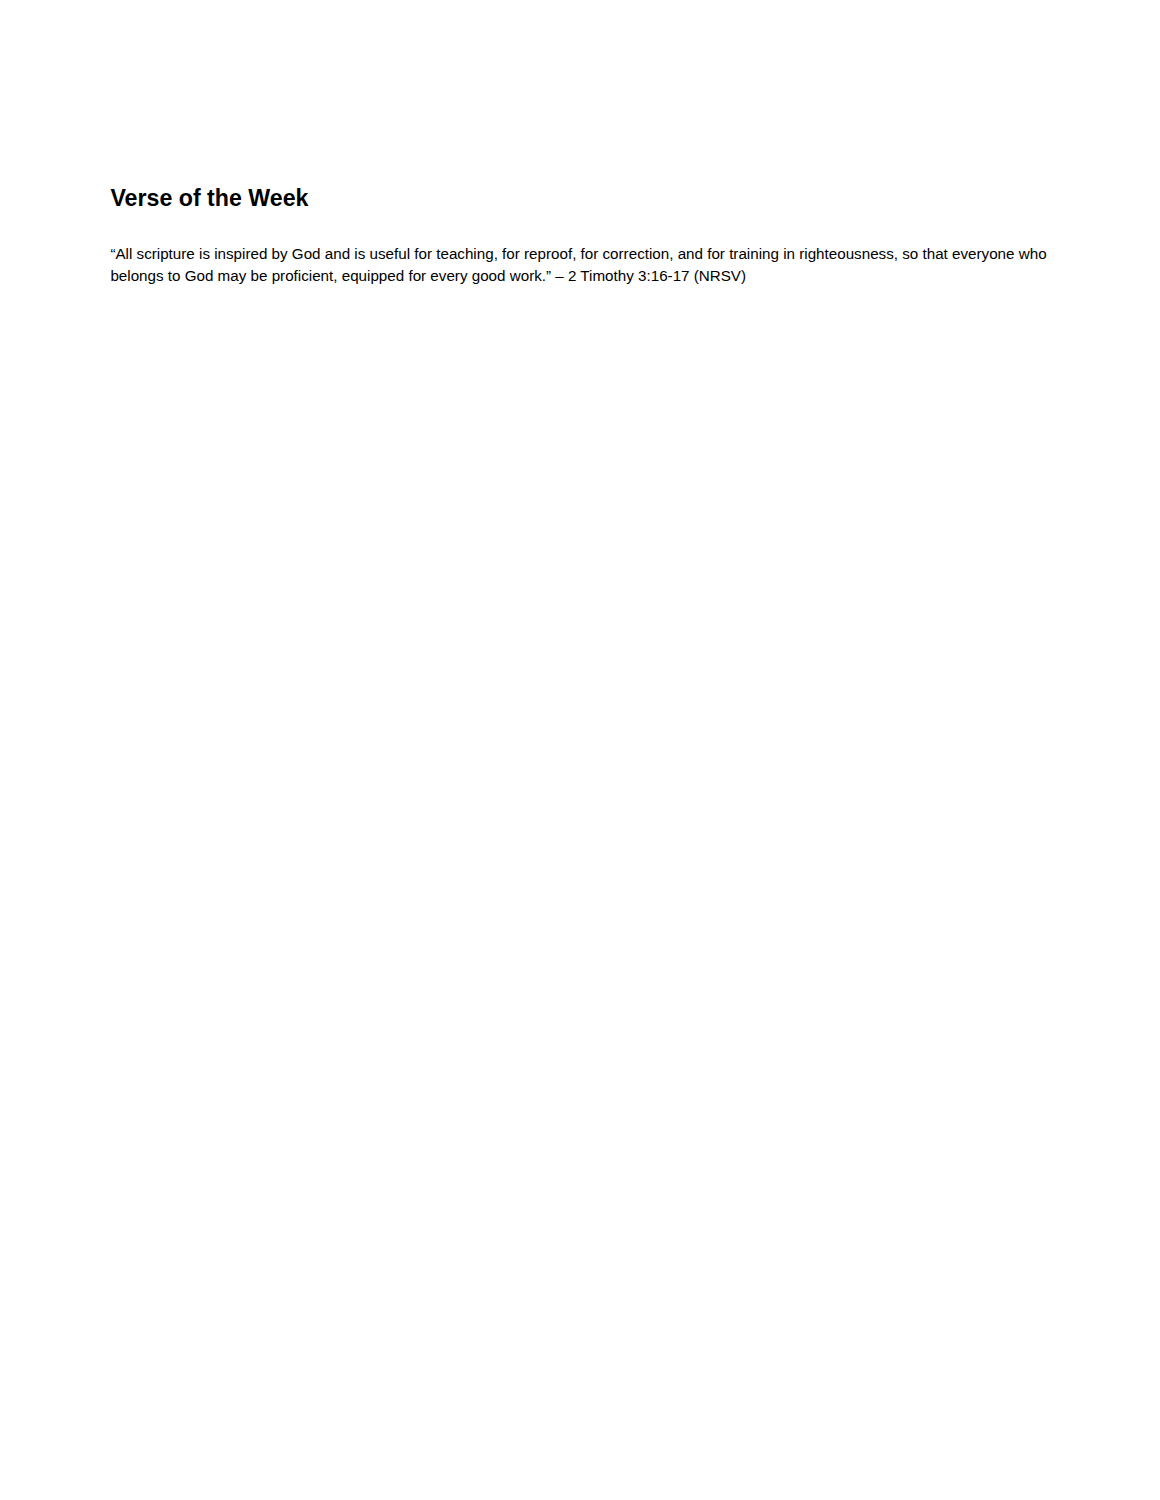Verse of the Week
“All scripture is inspired by God and is useful for teaching, for reproof, for correction, and for training in righteousness, so that everyone who belongs to God may be proficient, equipped for every good work.” – 2 Timothy 3:16-17 (NRSV)